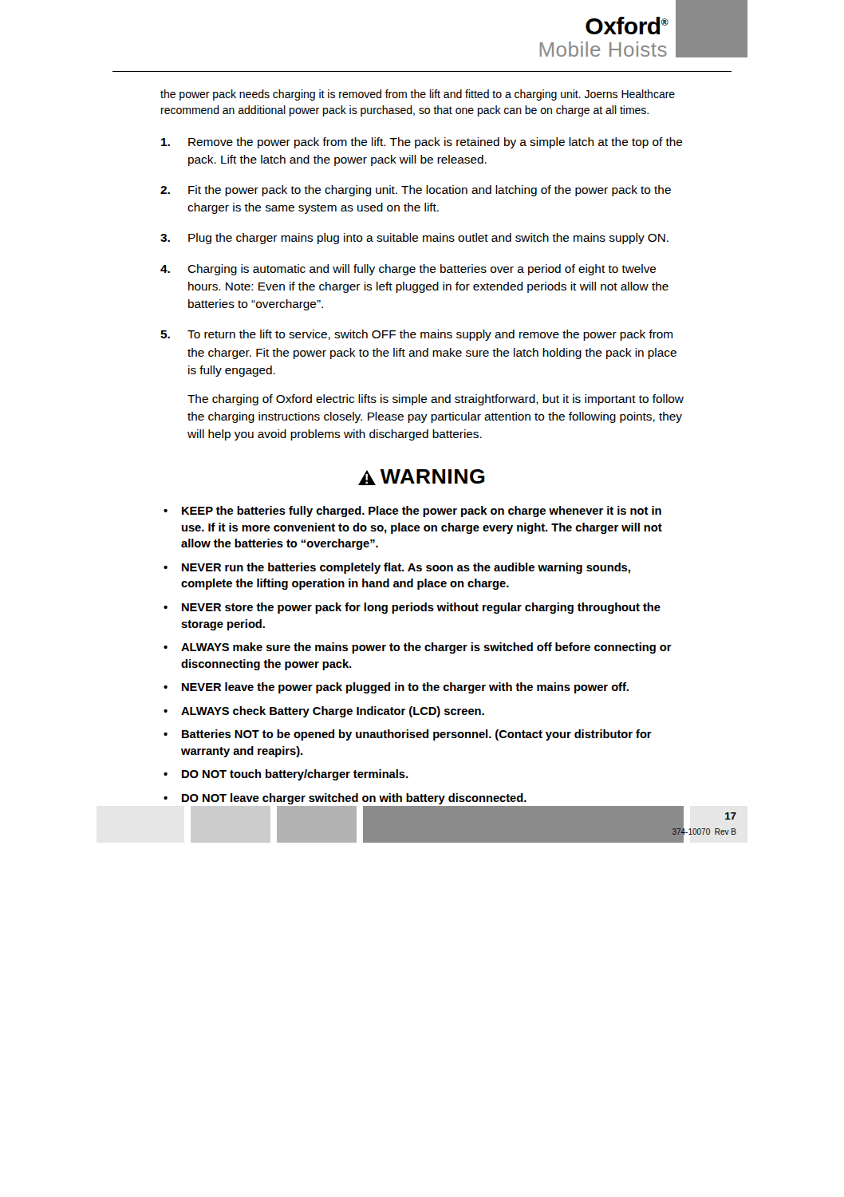Oxford®
Mobile Hoists
the power pack needs charging it is removed from the lift and fitted to a charging unit. Joerns Healthcare recommend an additional power pack is purchased, so that one pack can be on charge at all times.
Remove the power pack from the lift. The pack is retained by a simple latch at the top of the pack. Lift the latch and the power pack will be released.
Fit the power pack to the charging unit. The location and latching of the power pack to the charger is the same system as used on the lift.
Plug the charger mains plug into a suitable mains outlet and switch the mains supply ON.
Charging is automatic and will fully charge the batteries over a period of eight to twelve hours. Note: Even if the charger is left plugged in for extended periods it will not allow the batteries to “overcharge”.
To return the lift to service, switch OFF the mains supply and remove the power pack from the charger. Fit the power pack to the lift and make sure the latch holding the pack in place is fully engaged.
The charging of Oxford electric lifts is simple and straightforward, but it is important to follow the charging instructions closely. Please pay particular attention to the following points, they will help you avoid problems with discharged batteries.
WARNING
KEEP the batteries fully charged. Place the power pack on charge whenever it is not in use. If it is more convenient to do so, place on charge every night. The charger will not allow the batteries to “overcharge”.
NEVER run the batteries completely flat. As soon as the audible warning sounds, complete the lifting operation in hand and place on charge.
NEVER store the power pack for long periods without regular charging throughout the storage period.
ALWAYS make sure the mains power to the charger is switched off before connecting or disconnecting the power pack.
NEVER leave the power pack plugged in to the charger with the mains power off.
ALWAYS check Battery Charge Indicator (LCD) screen.
Batteries NOT to be opened by unauthorised personnel. (Contact your distributor for warranty and reapirs).
DO NOT touch battery/charger terminals.
DO NOT leave charger switched on with battery disconnected.
17
374-10070 Rev B